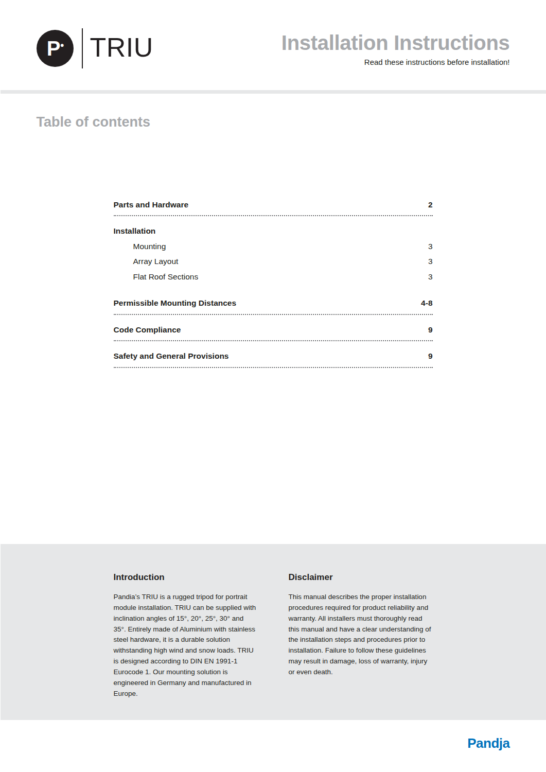P•
TRIU
Installation Instructions
Read these instructions before installation!
Table of contents
Parts and Hardware 2
Installation
Mounting 3
Array Layout 3
Flat Roof Sections 3
Permissible Mounting Distances 4-8
Code Compliance 9
Safety and General Provisions 9
Introduction
Pandia’s TRIU is a rugged tripod for portrait module installation. TRIU can be supplied with inclination angles of 15°, 20°, 25°, 30° and 35°. Entirely made of Aluminium with stainless steel hardware, it is a durable solution withstanding high wind and snow loads. TRIU is designed according to DIN EN 1991-1 Eurocode 1. Our mounting solution is engineered in Germany and manufactured in Europe.
Disclaimer
This manual describes the proper installation procedures required for product reliability and warranty. All installers must thoroughly read this manual and have a clear understanding of the installation steps and procedures prior to installation. Failure to follow these guidelines may result in damage, loss of warranty, injury or even death.
Pandja